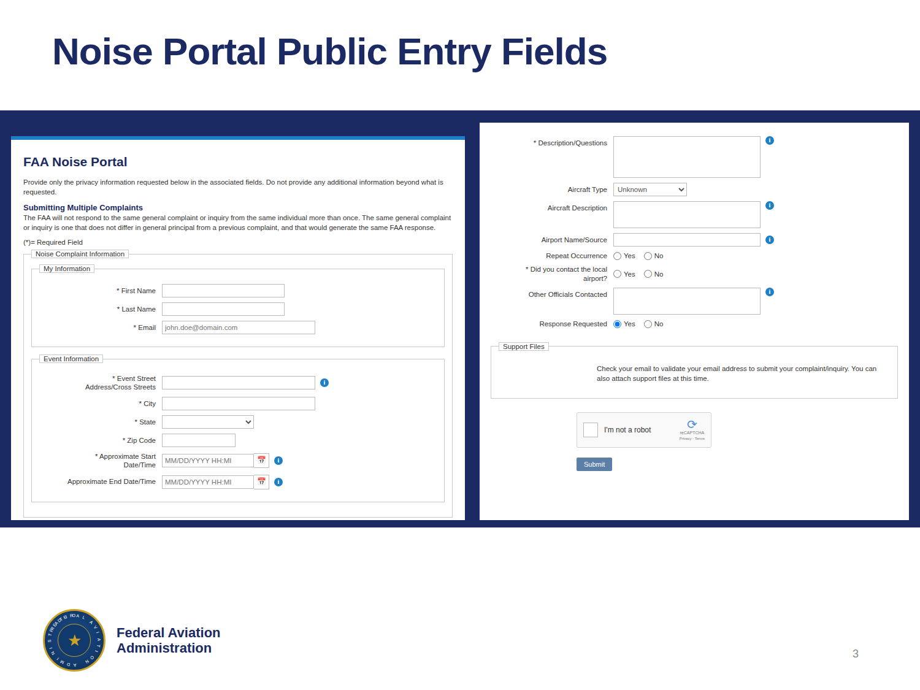Noise Portal Public Entry Fields
FAA Noise Portal
Provide only the privacy information requested below in the associated fields. Do not provide any additional information beyond what is requested.
Submitting Multiple Complaints
The FAA will not respond to the same general complaint or inquiry from the same individual more than once. The same general complaint or inquiry is one that does not differ in general principal from a previous complaint, and that would generate the same FAA response.
(*)= Required Field
Noise Complaint Information My Information
* First Name
* Last Name
* Email
Event Information
* Event Street
Address/Cross Streets
i
* City
* State
* Zip Code
* Approximate Start
Date/Time
📅
i
Approximate End Date/Time
📅
i
* Description/Questions
i
Aircraft Type
Unknown
Aircraft Description
i
Airport Name/Source
i
Repeat Occurrence
Yes No
* Did you contact the local
airport?
Yes No
Other Officials Contacted
i
Response Requested
Yes No
Support Files
Check your email to validate your email address to submit your complaint/inquiry. You can also attach support files at this time.
I'm not a robot
⟳ reCAPTCHA
Privacy - Terms
Submit
F E D E R A L A V I A T I O N A D M I N I S T R A T I O
★
Federal Aviation
Administration
3